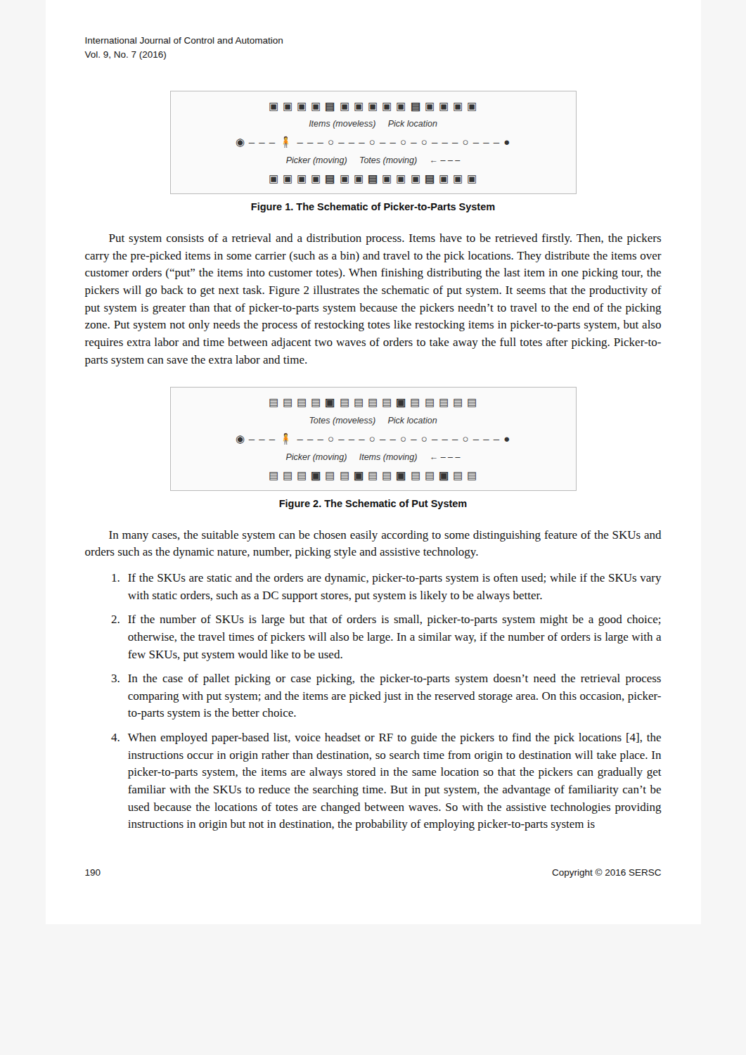International Journal of Control and Automation
Vol. 9, No. 7 (2016)
▣ ▣ ▣ ▣ ▤ ▣ ▣ ▣ ▣ ▣ ▤ ▣ ▣ ▣ ▣
Items (moveless) Pick location
◉ – – – 🧍 – – – ○ – – – ○ – – ○ – ○ – – – ○ – – – ●
Picker (moving) Totes (moving) ← – – –
▣ ▣ ▣ ▣ ▤ ▣ ▣ ▤ ▣ ▣ ▣ ▤ ▣ ▣ ▣
Figure 1. The Schematic of Picker-to-Parts System
Put system consists of a retrieval and a distribution process. Items have to be retrieved firstly. Then, the pickers carry the pre-picked items in some carrier (such as a bin) and travel to the pick locations. They distribute the items over customer orders (“put” the items into customer totes). When finishing distributing the last item in one picking tour, the pickers will go back to get next task. Figure 2 illustrates the schematic of put system. It seems that the productivity of put system is greater than that of picker-to-parts system because the pickers needn’t to travel to the end of the picking zone. Put system not only needs the process of restocking totes like restocking items in picker-to-parts system, but also requires extra labor and time between adjacent two waves of orders to take away the full totes after picking. Picker-to-parts system can save the extra labor and time.
▤ ▤ ▤ ▤ ▣ ▤ ▤ ▤ ▤ ▣ ▤ ▤ ▤ ▤ ▤
Totes (moveless) Pick location
◉ – – – 🧍 – – – ○ – – – ○ – – ○ – ○ – – – ○ – – – ●
Picker (moving) Items (moving) ← – – –
▤ ▤ ▤ ▣ ▤ ▤ ▣ ▤ ▤ ▣ ▤ ▤ ▣ ▤ ▤
Figure 2. The Schematic of Put System
In many cases, the suitable system can be chosen easily according to some distinguishing feature of the SKUs and orders such as the dynamic nature, number, picking style and assistive technology.
If the SKUs are static and the orders are dynamic, picker-to-parts system is often used; while if the SKUs vary with static orders, such as a DC support stores, put system is likely to be always better.
If the number of SKUs is large but that of orders is small, picker-to-parts system might be a good choice; otherwise, the travel times of pickers will also be large. In a similar way, if the number of orders is large with a few SKUs, put system would like to be used.
In the case of pallet picking or case picking, the picker-to-parts system doesn’t need the retrieval process comparing with put system; and the items are picked just in the reserved storage area. On this occasion, picker-to-parts system is the better choice.
When employed paper-based list, voice headset or RF to guide the pickers to find the pick locations [4], the instructions occur in origin rather than destination, so search time from origin to destination will take place. In picker-to-parts system, the items are always stored in the same location so that the pickers can gradually get familiar with the SKUs to reduce the searching time. But in put system, the advantage of familiarity can’t be used because the locations of totes are changed between waves. So with the assistive technologies providing instructions in origin but not in destination, the probability of employing picker-to-parts system is
190 Copyright © 2016 SERSC